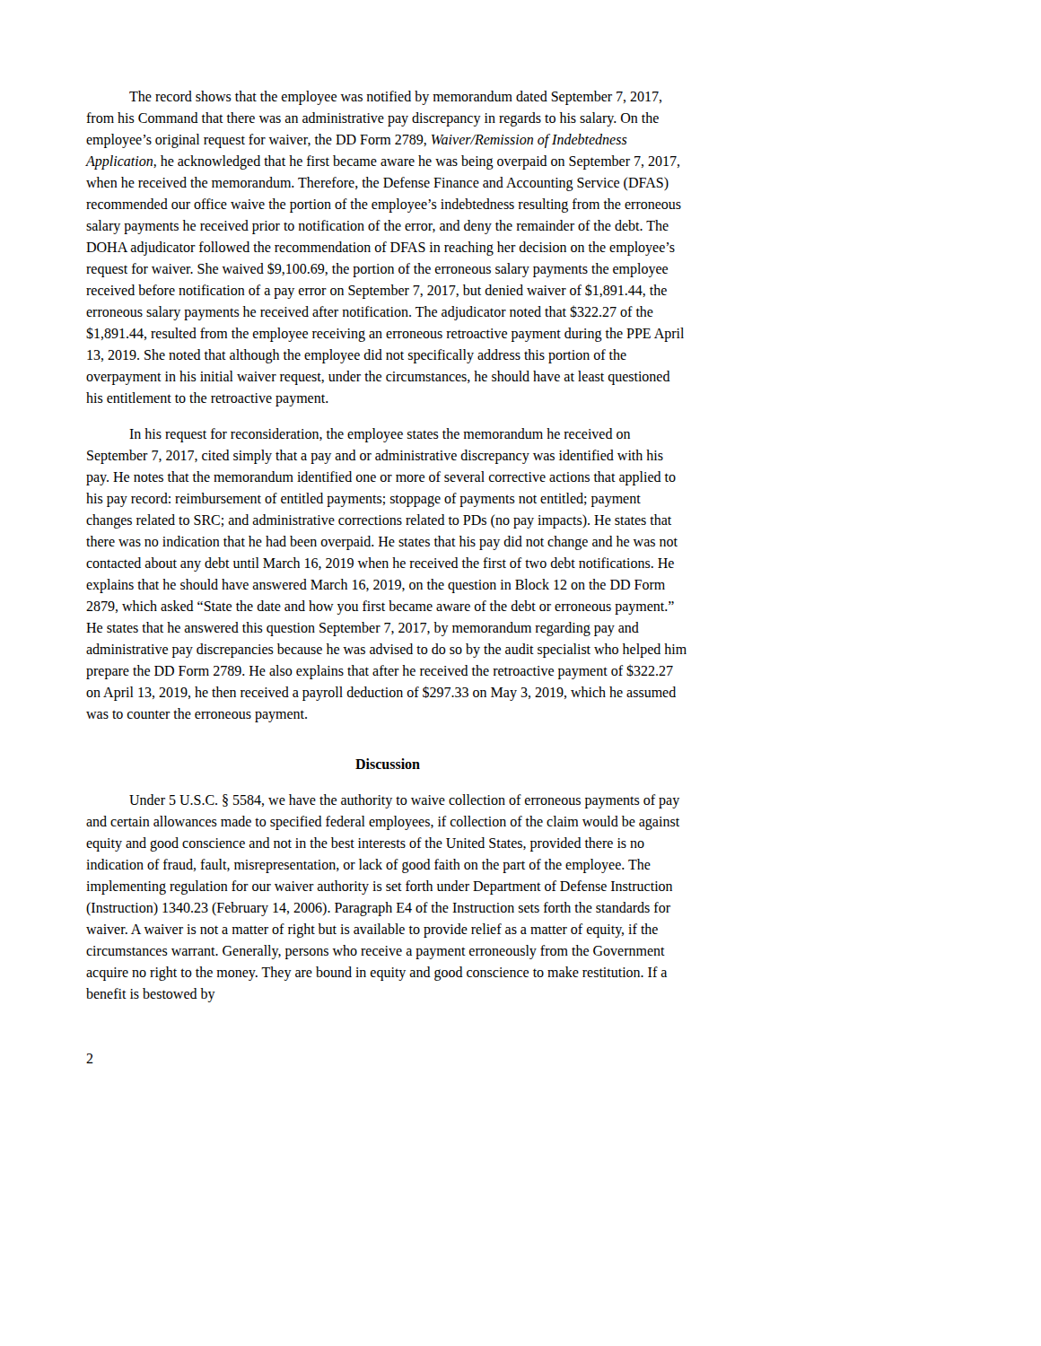The record shows that the employee was notified by memorandum dated September 7, 2017, from his Command that there was an administrative pay discrepancy in regards to his salary. On the employee’s original request for waiver, the DD Form 2789, Waiver/Remission of Indebtedness Application, he acknowledged that he first became aware he was being overpaid on September 7, 2017, when he received the memorandum. Therefore, the Defense Finance and Accounting Service (DFAS) recommended our office waive the portion of the employee’s indebtedness resulting from the erroneous salary payments he received prior to notification of the error, and deny the remainder of the debt. The DOHA adjudicator followed the recommendation of DFAS in reaching her decision on the employee’s request for waiver. She waived $9,100.69, the portion of the erroneous salary payments the employee received before notification of a pay error on September 7, 2017, but denied waiver of $1,891.44, the erroneous salary payments he received after notification. The adjudicator noted that $322.27 of the $1,891.44, resulted from the employee receiving an erroneous retroactive payment during the PPE April 13, 2019. She noted that although the employee did not specifically address this portion of the overpayment in his initial waiver request, under the circumstances, he should have at least questioned his entitlement to the retroactive payment.
In his request for reconsideration, the employee states the memorandum he received on September 7, 2017, cited simply that a pay and or administrative discrepancy was identified with his pay. He notes that the memorandum identified one or more of several corrective actions that applied to his pay record: reimbursement of entitled payments; stoppage of payments not entitled; payment changes related to SRC; and administrative corrections related to PDs (no pay impacts). He states that there was no indication that he had been overpaid. He states that his pay did not change and he was not contacted about any debt until March 16, 2019 when he received the first of two debt notifications. He explains that he should have answered March 16, 2019, on the question in Block 12 on the DD Form 2879, which asked “State the date and how you first became aware of the debt or erroneous payment.” He states that he answered this question September 7, 2017, by memorandum regarding pay and administrative pay discrepancies because he was advised to do so by the audit specialist who helped him prepare the DD Form 2789. He also explains that after he received the retroactive payment of $322.27 on April 13, 2019, he then received a payroll deduction of $297.33 on May 3, 2019, which he assumed was to counter the erroneous payment.
Discussion
Under 5 U.S.C. § 5584, we have the authority to waive collection of erroneous payments of pay and certain allowances made to specified federal employees, if collection of the claim would be against equity and good conscience and not in the best interests of the United States, provided there is no indication of fraud, fault, misrepresentation, or lack of good faith on the part of the employee. The implementing regulation for our waiver authority is set forth under Department of Defense Instruction (Instruction) 1340.23 (February 14, 2006). Paragraph E4 of the Instruction sets forth the standards for waiver. A waiver is not a matter of right but is available to provide relief as a matter of equity, if the circumstances warrant. Generally, persons who receive a payment erroneously from the Government acquire no right to the money. They are bound in equity and good conscience to make restitution. If a benefit is bestowed by
2